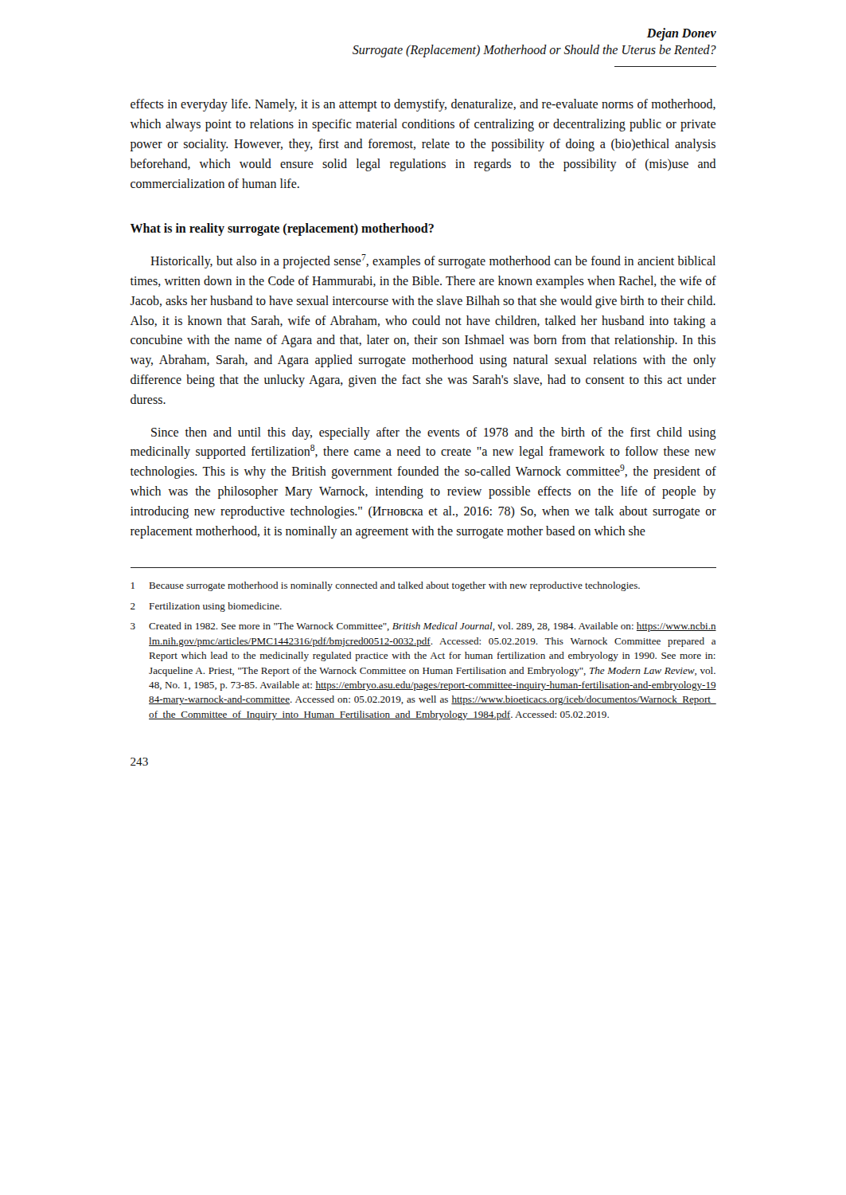Dejan Donev
Surrogate (Replacement) Motherhood or Should the Uterus be Rented?
effects in everyday life. Namely, it is an attempt to demystify, denaturalize, and re-evaluate norms of motherhood, which always point to relations in specific material conditions of centralizing or decentralizing public or private power or sociality. However, they, first and foremost, relate to the possibility of doing a (bio)ethical analysis beforehand, which would ensure solid legal regulations in regards to the possibility of (mis)use and commercialization of human life.
What is in reality surrogate (replacement) motherhood?
Historically, but also in a projected sense7, examples of surrogate motherhood can be found in ancient biblical times, written down in the Code of Hammurabi, in the Bible. There are known examples when Rachel, the wife of Jacob, asks her husband to have sexual intercourse with the slave Bilhah so that she would give birth to their child. Also, it is known that Sarah, wife of Abraham, who could not have children, talked her husband into taking a concubine with the name of Agara and that, later on, their son Ishmael was born from that relationship. In this way, Abraham, Sarah, and Agara applied surrogate motherhood using natural sexual relations with the only difference being that the unlucky Agara, given the fact she was Sarah's slave, had to consent to this act under duress.
Since then and until this day, especially after the events of 1978 and the birth of the first child using medicinally supported fertilization8, there came a need to create "a new legal framework to follow these new technologies. This is why the British government founded the so-called Warnock committee9, the president of which was the philosopher Mary Warnock, intending to review possible effects on the life of people by introducing new reproductive technologies." (Игновска et al., 2016: 78) So, when we talk about surrogate or replacement motherhood, it is nominally an agreement with the surrogate mother based on which she
Because surrogate motherhood is nominally connected and talked about together with new reproductive technologies.
Fertilization using biomedicine.
Created in 1982. See more in "The Warnock Committee", British Medical Journal, vol. 289, 28, 1984. Available on: https://www.ncbi.nlm.nih.gov/pmc/articles/PMC1442316/pdf/bmjcred00512-0032.pdf. Accessed: 05.02.2019. This Warnock Committee prepared a Report which lead to the medicinally regulated practice with the Act for human fertilization and embryology in 1990. See more in: Jacqueline A. Priest, "The Report of the Warnock Committee on Human Fertilisation and Embryology", The Modern Law Review, vol. 48, No. 1, 1985, p. 73-85. Available at: https://embryo.asu.edu/pages/report-committee-inquiry-human-fertilisation-and-embryology-1984-mary-warnock-and-committee. Accessed on: 05.02.2019, as well as https://www.bioeticacs.org/iceb/documentos/Warnock_Report_of_the_Committee_of_Inquiry_into_Human_Fertilisation_and_Embryology_1984.pdf. Accessed: 05.02.2019.
243